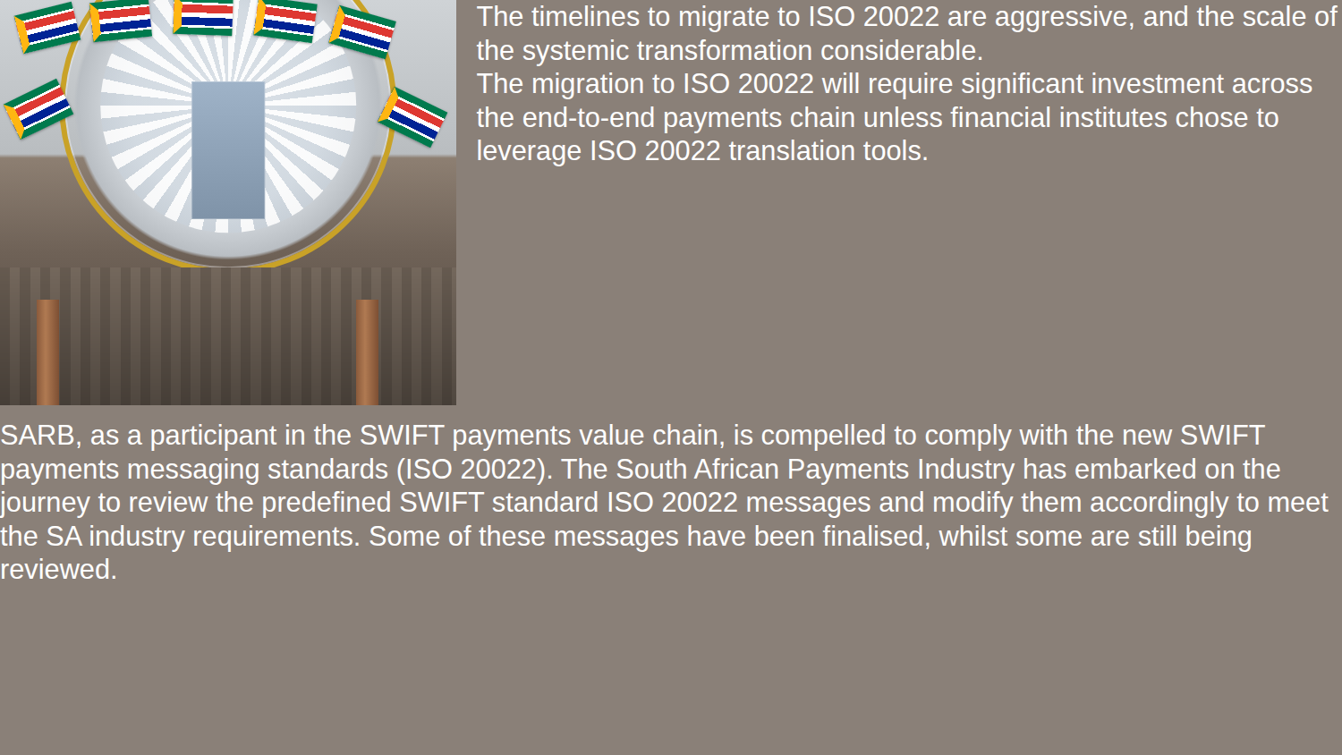The timelines to migrate to ISO 20022 are aggressive, and the scale of the systemic transformation considerable.
The migration to ISO 20022 will require significant investment across the end-to-end payments chain unless financial institutes chose to leverage ISO 20022 translation tools.
SARB, as a participant in the SWIFT payments value chain, is compelled to comply with the new SWIFT payments messaging standards (ISO 20022). The South African Payments Industry has embarked on the journey to review the predefined SWIFT standard ISO 20022 messages and modify them accordingly to meet the SA industry requirements. Some of these messages have been finalised, whilst some are still being reviewed.